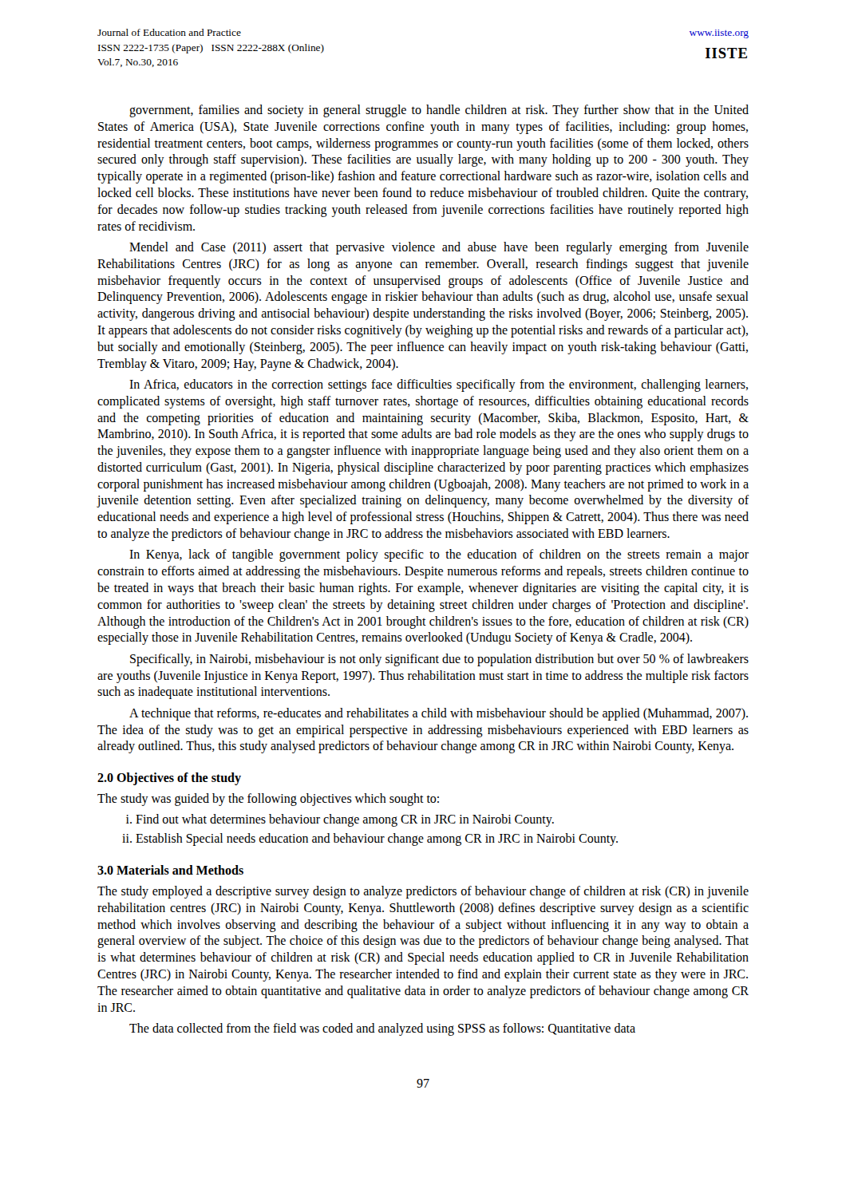Journal of Education and Practice
ISSN 2222-1735 (Paper) ISSN 2222-288X (Online)
Vol.7, No.30, 2016
www.iiste.org
IISTE
government, families and society in general struggle to handle children at risk. They further show that in the United States of America (USA), State Juvenile corrections confine youth in many types of facilities, including: group homes, residential treatment centers, boot camps, wilderness programmes or county-run youth facilities (some of them locked, others secured only through staff supervision). These facilities are usually large, with many holding up to 200 - 300 youth. They typically operate in a regimented (prison-like) fashion and feature correctional hardware such as razor-wire, isolation cells and locked cell blocks. These institutions have never been found to reduce misbehaviour of troubled children. Quite the contrary, for decades now follow-up studies tracking youth released from juvenile corrections facilities have routinely reported high rates of recidivism.
Mendel and Case (2011) assert that pervasive violence and abuse have been regularly emerging from Juvenile Rehabilitations Centres (JRC) for as long as anyone can remember. Overall, research findings suggest that juvenile misbehavior frequently occurs in the context of unsupervised groups of adolescents (Office of Juvenile Justice and Delinquency Prevention, 2006). Adolescents engage in riskier behaviour than adults (such as drug, alcohol use, unsafe sexual activity, dangerous driving and antisocial behaviour) despite understanding the risks involved (Boyer, 2006; Steinberg, 2005). It appears that adolescents do not consider risks cognitively (by weighing up the potential risks and rewards of a particular act), but socially and emotionally (Steinberg, 2005). The peer influence can heavily impact on youth risk-taking behaviour (Gatti, Tremblay & Vitaro, 2009; Hay, Payne & Chadwick, 2004).
In Africa, educators in the correction settings face difficulties specifically from the environment, challenging learners, complicated systems of oversight, high staff turnover rates, shortage of resources, difficulties obtaining educational records and the competing priorities of education and maintaining security (Macomber, Skiba, Blackmon, Esposito, Hart, & Mambrino, 2010). In South Africa, it is reported that some adults are bad role models as they are the ones who supply drugs to the juveniles, they expose them to a gangster influence with inappropriate language being used and they also orient them on a distorted curriculum (Gast, 2001). In Nigeria, physical discipline characterized by poor parenting practices which emphasizes corporal punishment has increased misbehaviour among children (Ugboajah, 2008). Many teachers are not primed to work in a juvenile detention setting. Even after specialized training on delinquency, many become overwhelmed by the diversity of educational needs and experience a high level of professional stress (Houchins, Shippen & Catrett, 2004). Thus there was need to analyze the predictors of behaviour change in JRC to address the misbehaviors associated with EBD learners.
In Kenya, lack of tangible government policy specific to the education of children on the streets remain a major constrain to efforts aimed at addressing the misbehaviours. Despite numerous reforms and repeals, streets children continue to be treated in ways that breach their basic human rights. For example, whenever dignitaries are visiting the capital city, it is common for authorities to 'sweep clean' the streets by detaining street children under charges of 'Protection and discipline'. Although the introduction of the Children's Act in 2001 brought children's issues to the fore, education of children at risk (CR) especially those in Juvenile Rehabilitation Centres, remains overlooked (Undugu Society of Kenya & Cradle, 2004).
Specifically, in Nairobi, misbehaviour is not only significant due to population distribution but over 50 % of lawbreakers are youths (Juvenile Injustice in Kenya Report, 1997). Thus rehabilitation must start in time to address the multiple risk factors such as inadequate institutional interventions.
A technique that reforms, re-educates and rehabilitates a child with misbehaviour should be applied (Muhammad, 2007). The idea of the study was to get an empirical perspective in addressing misbehaviours experienced with EBD learners as already outlined. Thus, this study analysed predictors of behaviour change among CR in JRC within Nairobi County, Kenya.
2.0 Objectives of the study
The study was guided by the following objectives which sought to:
Find out what determines behaviour change among CR in JRC in Nairobi County.
Establish Special needs education and behaviour change among CR in JRC in Nairobi County.
3.0 Materials and Methods
The study employed a descriptive survey design to analyze predictors of behaviour change of children at risk (CR) in juvenile rehabilitation centres (JRC) in Nairobi County, Kenya. Shuttleworth (2008) defines descriptive survey design as a scientific method which involves observing and describing the behaviour of a subject without influencing it in any way to obtain a general overview of the subject. The choice of this design was due to the predictors of behaviour change being analysed. That is what determines behaviour of children at risk (CR) and Special needs education applied to CR in Juvenile Rehabilitation Centres (JRC) in Nairobi County, Kenya. The researcher intended to find and explain their current state as they were in JRC. The researcher aimed to obtain quantitative and qualitative data in order to analyze predictors of behaviour change among CR in JRC.
The data collected from the field was coded and analyzed using SPSS as follows: Quantitative data
97